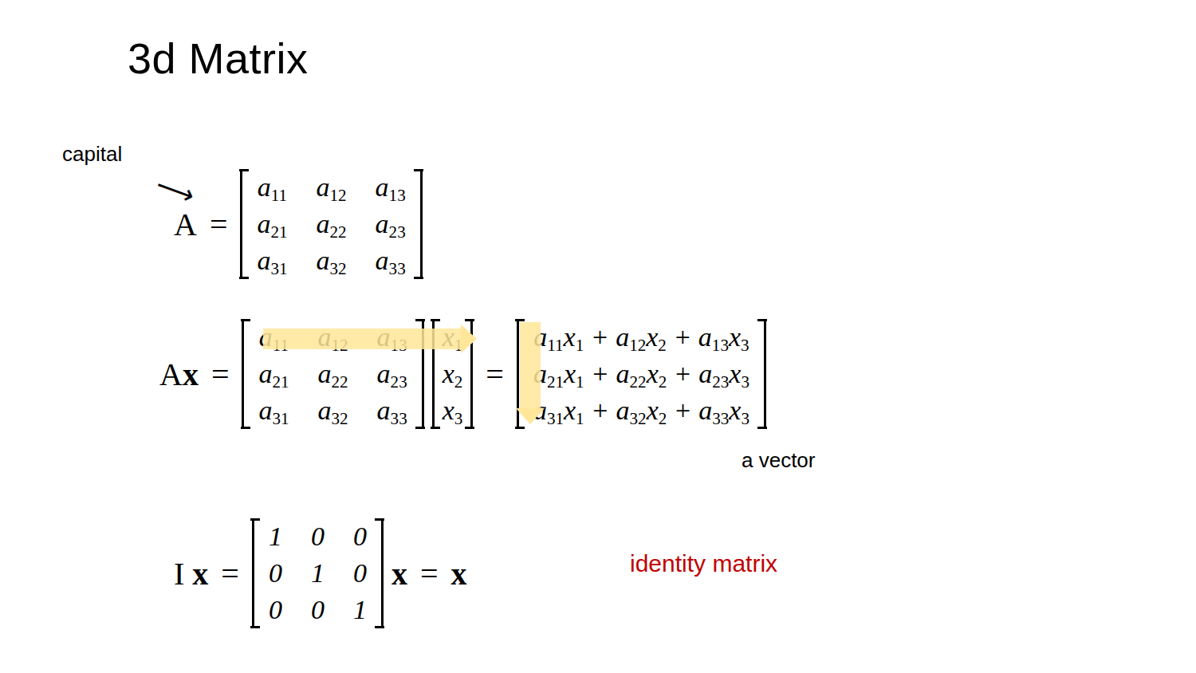3d Matrix
capital
⟶
A =
| a 11 | a 12 | a 13 |
| a 21 | a 22 | a 23 |
| a 31 | a 32 | a 33 |
Ax =
| a 11 | a 12 | a 13 |
| a 21 | a 22 | a 23 |
| a 31 | a 32 | a 33 |
| x 1 |
| x 2 |
| x 3 |
=
| a 11 x 1 + a 12 x 2 + a 13 x 3 |
| a 21 x 1 + a 22 x 2 + a 23 x 3 |
| a 31 x 1 + a 32 x 2 + a 33 x 3 |
a vector
I x =
| 1 | 0 | 0 |
| 0 | 1 | 0 |
| 0 | 0 | 1 |
x = x
identity matrix